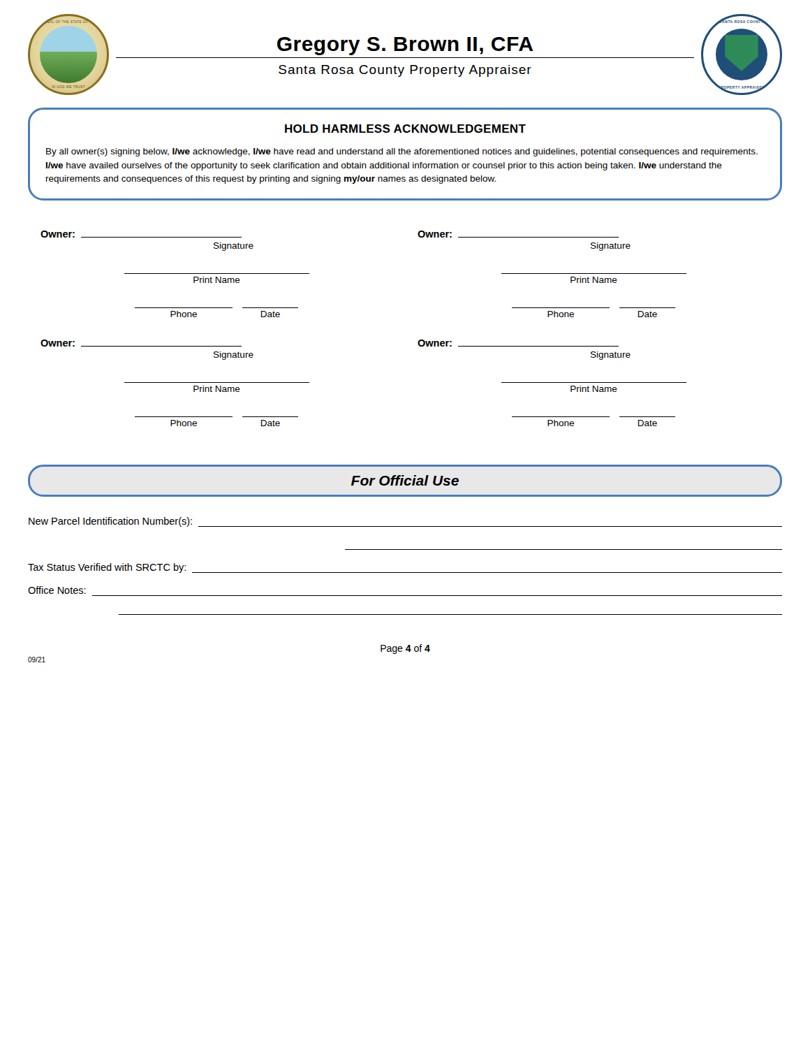Gregory S. Brown II, CFA
Santa Rosa County Property Appraiser
SANTA ROSA COUNTY
PROPERTY APPRAISER
HOLD HARMLESS ACKNOWLEDGEMENT
By all owner(s) signing below, I/we acknowledge, I/we have read and understand all the aforementioned notices and guidelines, potential consequences and requirements. I/we have availed ourselves of the opportunity to seek clarification and obtain additional information or counsel prior to this action being taken. I/we understand the requirements and consequences of this request by printing and signing my/our names as designated below.
| Owner: Signature Print Name Phone Date | Owner: Signature Print Name Phone Date |
| Owner: Signature Print Name Phone Date | Owner: Signature Print Name Phone Date |
For Official Use
New Parcel Identification Number(s):
Tax Status Verified with SRCTC by:
Office Notes:
Page 4 of 4
09/21